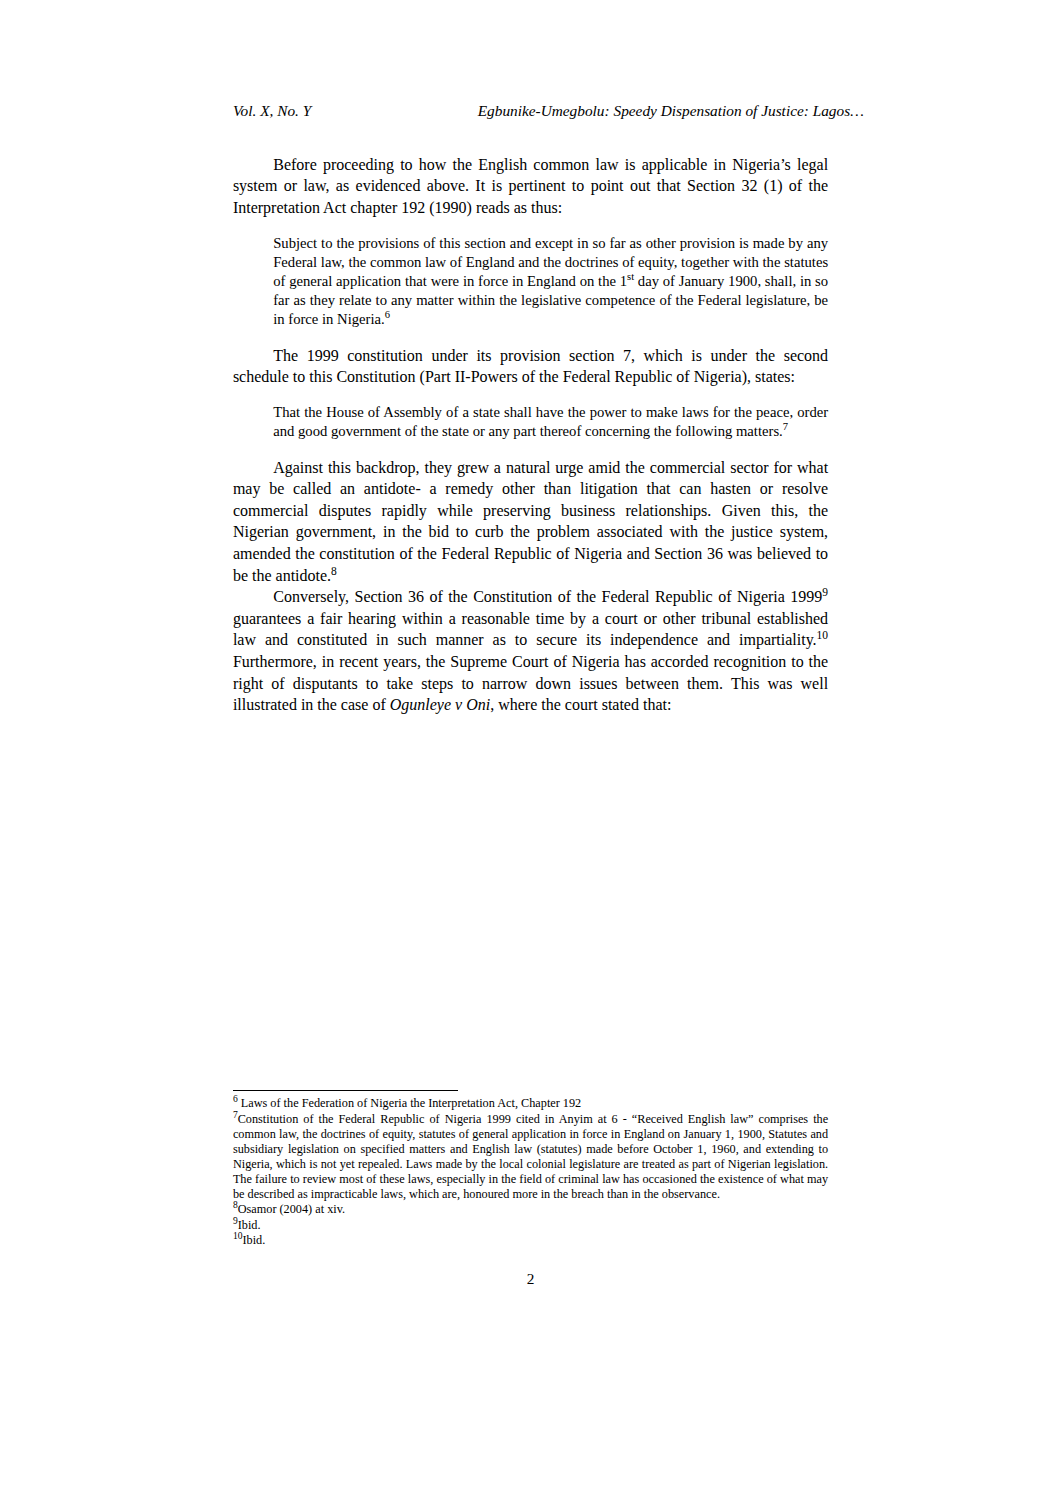Vol. X, No. YEgbunike-Umegbolu: Speedy Dispensation of Justice: Lagos…
Before proceeding to how the English common law is applicable in Nigeria’s legal system or law, as evidenced above. It is pertinent to point out that Section 32 (1) of the Interpretation Act chapter 192 (1990) reads as thus:
Subject to the provisions of this section and except in so far as other provision is made by any Federal law, the common law of England and the doctrines of equity, together with the statutes of general application that were in force in England on the 1st day of January 1900, shall, in so far as they relate to any matter within the legislative competence of the Federal legislature, be in force in Nigeria.6
The 1999 constitution under its provision section 7, which is under the second schedule to this Constitution (Part II-Powers of the Federal Republic of Nigeria), states:
That the House of Assembly of a state shall have the power to make laws for the peace, order and good government of the state or any part thereof concerning the following matters.7
Against this backdrop, they grew a natural urge amid the commercial sector for what may be called an antidote- a remedy other than litigation that can hasten or resolve commercial disputes rapidly while preserving business relationships. Given this, the Nigerian government, in the bid to curb the problem associated with the justice system, amended the constitution of the Federal Republic of Nigeria and Section 36 was believed to be the antidote.8
Conversely, Section 36 of the Constitution of the Federal Republic of Nigeria 19999 guarantees a fair hearing within a reasonable time by a court or other tribunal established law and constituted in such manner as to secure its independence and impartiality.10 Furthermore, in recent years, the Supreme Court of Nigeria has accorded recognition to the right of disputants to take steps to narrow down issues between them. This was well illustrated in the case of Ogunleye v Oni, where the court stated that:
6 Laws of the Federation of Nigeria the Interpretation Act, Chapter 192
7Constitution of the Federal Republic of Nigeria 1999 cited in Anyim at 6 - “Received English law” comprises the common law, the doctrines of equity, statutes of general application in force in England on January 1, 1900, Statutes and subsidiary legislation on specified matters and English law (statutes) made before October 1, 1960, and extending to Nigeria, which is not yet repealed. Laws made by the local colonial legislature are treated as part of Nigerian legislation. The failure to review most of these laws, especially in the field of criminal law has occasioned the existence of what may be described as impracticable laws, which are, honoured more in the breach than in the observance.
8Osamor (2004) at xiv.
9Ibid.
10Ibid.
2